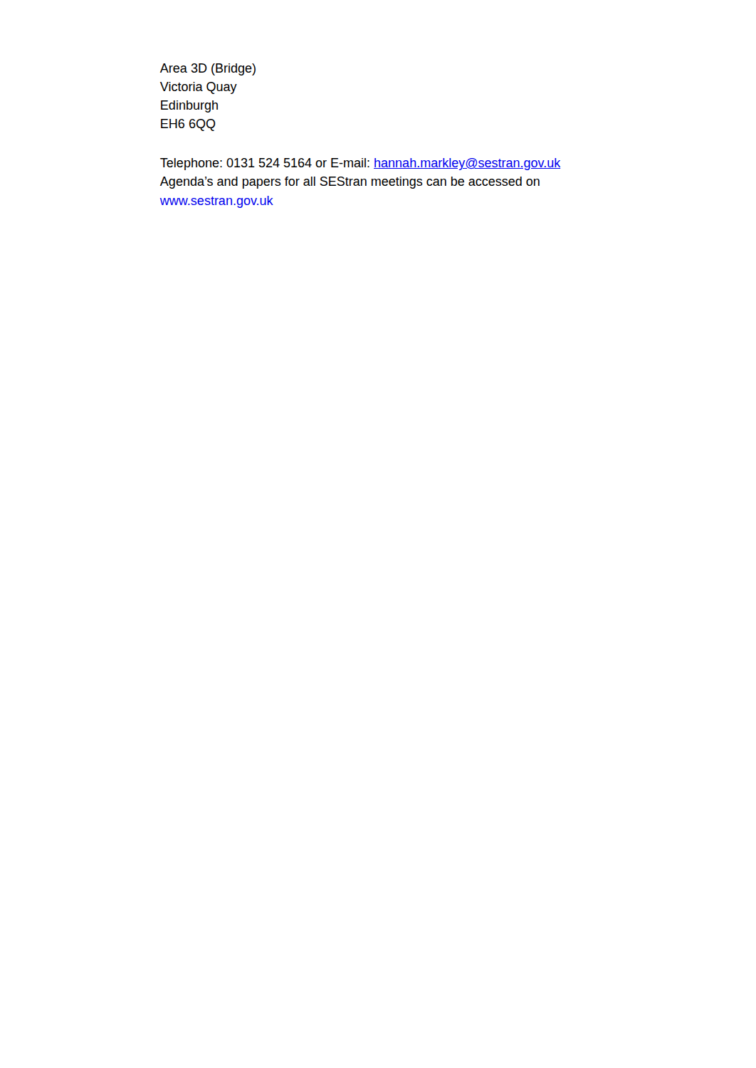Area 3D (Bridge)
Victoria Quay
Edinburgh
EH6 6QQ
Telephone: 0131 524 5164 or E-mail: hannah.markley@sestran.gov.uk
Agenda’s and papers for all SEStran meetings can be accessed on www.sestran.gov.uk